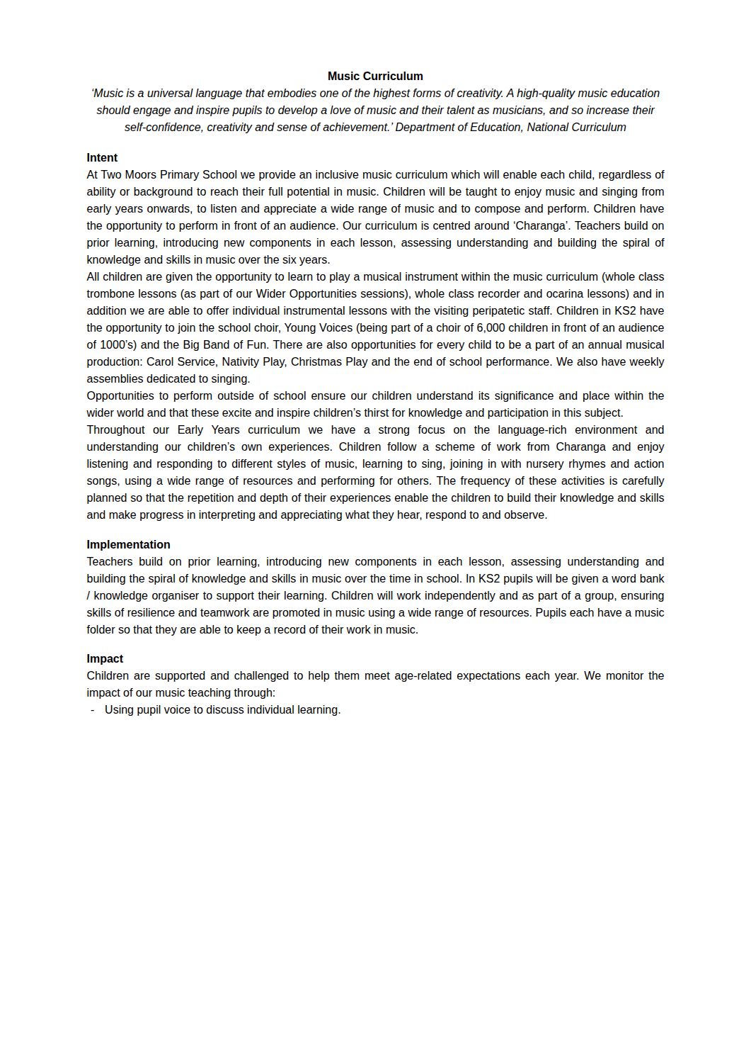Music Curriculum
‘Music is a universal language that embodies one of the highest forms of creativity. A high-quality music education should engage and inspire pupils to develop a love of music and their talent as musicians, and so increase their self-confidence, creativity and sense of achievement.’ Department of Education, National Curriculum
Intent
At Two Moors Primary School we provide an inclusive music curriculum which will enable each child, regardless of ability or background to reach their full potential in music. Children will be taught to enjoy music and singing from early years onwards, to listen and appreciate a wide range of music and to compose and perform. Children have the opportunity to perform in front of an audience. Our curriculum is centred around ‘Charanga’. Teachers build on prior learning, introducing new components in each lesson, assessing understanding and building the spiral of knowledge and skills in music over the six years.
All children are given the opportunity to learn to play a musical instrument within the music curriculum (whole class trombone lessons (as part of our Wider Opportunities sessions), whole class recorder and ocarina lessons) and in addition we are able to offer individual instrumental lessons with the visiting peripatetic staff. Children in KS2 have the opportunity to join the school choir, Young Voices (being part of a choir of 6,000 children in front of an audience of 1000’s) and the Big Band of Fun. There are also opportunities for every child to be a part of an annual musical production: Carol Service, Nativity Play, Christmas Play and the end of school performance. We also have weekly assemblies dedicated to singing.
Opportunities to perform outside of school ensure our children understand its significance and place within the wider world and that these excite and inspire children’s thirst for knowledge and participation in this subject.
Throughout our Early Years curriculum we have a strong focus on the language-rich environment and understanding our children’s own experiences. Children follow a scheme of work from Charanga and enjoy listening and responding to different styles of music, learning to sing, joining in with nursery rhymes and action songs, using a wide range of resources and performing for others. The frequency of these activities is carefully planned so that the repetition and depth of their experiences enable the children to build their knowledge and skills and make progress in interpreting and appreciating what they hear, respond to and observe.
Implementation
Teachers build on prior learning, introducing new components in each lesson, assessing understanding and building the spiral of knowledge and skills in music over the time in school. In KS2 pupils will be given a word bank / knowledge organiser to support their learning. Children will work independently and as part of a group, ensuring skills of resilience and teamwork are promoted in music using a wide range of resources. Pupils each have a music folder so that they are able to keep a record of their work in music.
Impact
Children are supported and challenged to help them meet age-related expectations each year. We monitor the impact of our music teaching through:
Using pupil voice to discuss individual learning.